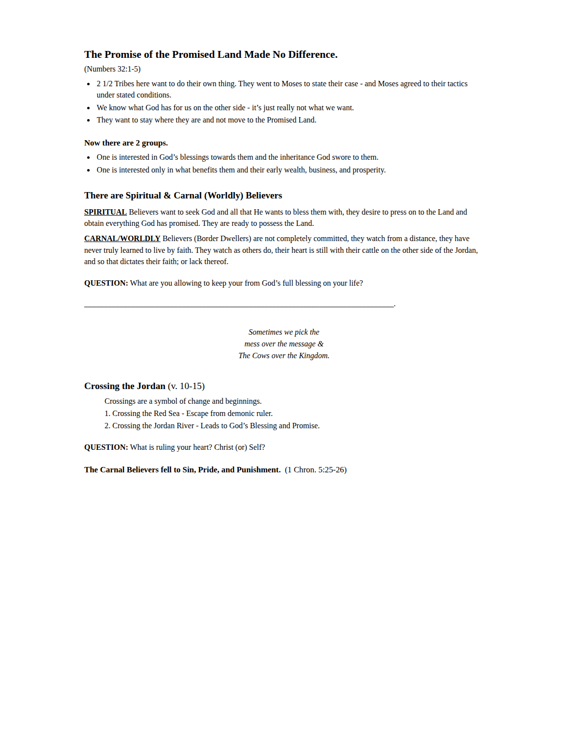The Promise of the Promised Land Made No Difference.
(Numbers 32:1-5)
2 1/2 Tribes here want to do their own thing. They went to Moses to state their case - and Moses agreed to their tactics under stated conditions.
We know what God has for us on the other side - it’s just really not what we want.
They want to stay where they are and not move to the Promised Land.
Now there are 2 groups.
One is interested in God’s blessings towards them and the inheritance God swore to them.
One is interested only in what benefits them and their early wealth, business, and prosperity.
There are Spiritual & Carnal (Worldly) Believers
SPIRITUAL Believers want to seek God and all that He wants to bless them with, they desire to press on to the Land and obtain everything God has promised. They are ready to possess the Land.
CARNAL/WORLDLY Believers (Border Dwellers) are not completely committed, they watch from a distance, they have never truly learned to live by faith. They watch as others do, their heart is still with their cattle on the other side of the Jordan, and so that dictates their faith; or lack thereof.
QUESTION: What are you allowing to keep your from God’s full blessing on your life?
_______________________________________________________________________________.
Sometimes we pick the
mess over the message &
The Cows over the Kingdom.
Crossing the Jordan (v. 10-15)
Crossings are a symbol of change and beginnings.
1. Crossing the Red Sea - Escape from demonic ruler.
2. Crossing the Jordan River - Leads to God’s Blessing and Promise.
QUESTION: What is ruling your heart? Christ (or) Self?
The Carnal Believers fell to Sin, Pride, and Punishment. (1 Chron. 5:25-26)